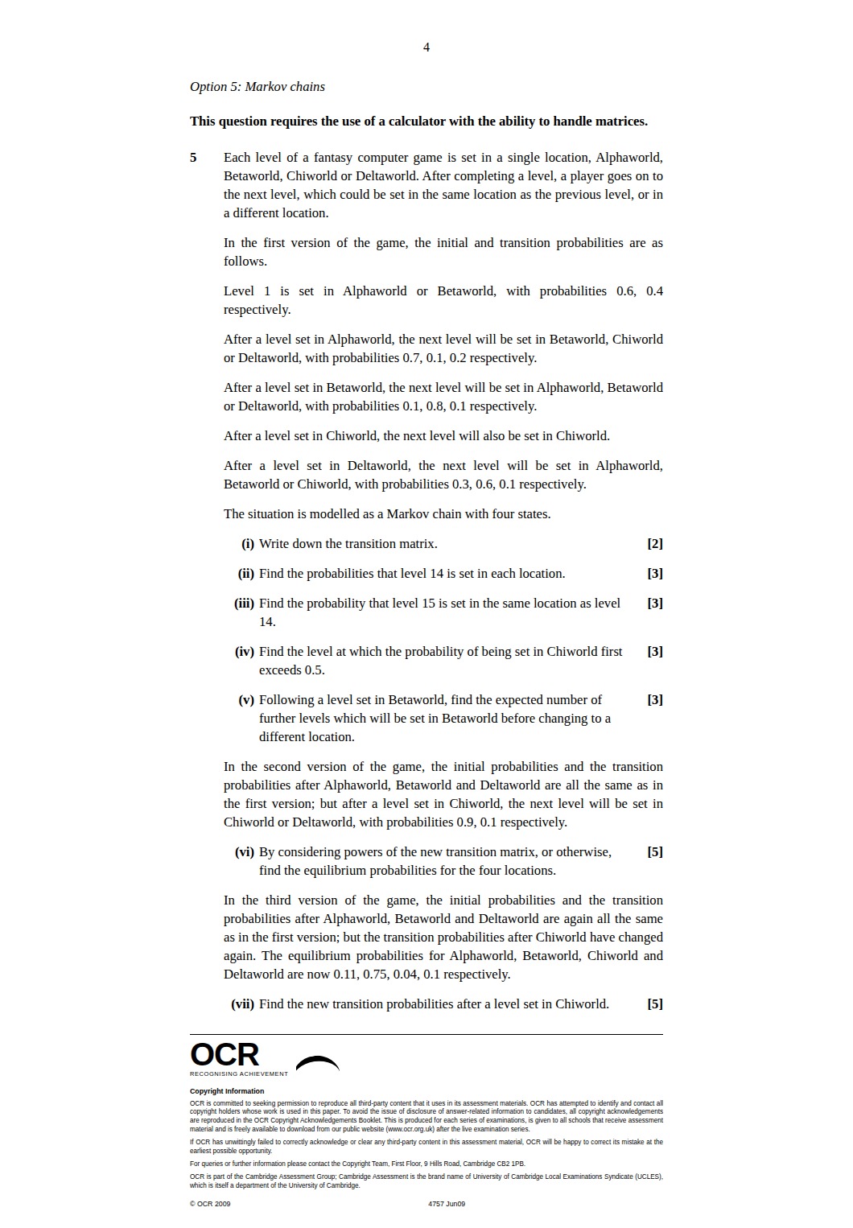4
Option 5: Markov chains
This question requires the use of a calculator with the ability to handle matrices.
5
Each level of a fantasy computer game is set in a single location, Alphaworld, Betaworld, Chiworld or Deltaworld. After completing a level, a player goes on to the next level, which could be set in the same location as the previous level, or in a different location.
In the first version of the game, the initial and transition probabilities are as follows.
Level 1 is set in Alphaworld or Betaworld, with probabilities 0.6, 0.4 respectively.
After a level set in Alphaworld, the next level will be set in Betaworld, Chiworld or Deltaworld, with probabilities 0.7, 0.1, 0.2 respectively.
After a level set in Betaworld, the next level will be set in Alphaworld, Betaworld or Deltaworld, with probabilities 0.1, 0.8, 0.1 respectively.
After a level set in Chiworld, the next level will also be set in Chiworld.
After a level set in Deltaworld, the next level will be set in Alphaworld, Betaworld or Chiworld, with probabilities 0.3, 0.6, 0.1 respectively.
The situation is modelled as a Markov chain with four states.
(i) Write down the transition matrix.[2]
(ii) Find the probabilities that level 14 is set in each location.[3]
(iii) Find the probability that level 15 is set in the same location as level 14.[3]
(iv) Find the level at which the probability of being set in Chiworld first exceeds 0.5.[3]
(v) Following a level set in Betaworld, find the expected number of further levels which will be set in Betaworld before changing to a different location.[3]
In the second version of the game, the initial probabilities and the transition probabilities after Alphaworld, Betaworld and Deltaworld are all the same as in the first version; but after a level set in Chiworld, the next level will be set in Chiworld or Deltaworld, with probabilities 0.9, 0.1 respectively.
(vi) By considering powers of the new transition matrix, or otherwise, find the equilibrium probabilities for the four locations.[5]
In the third version of the game, the initial probabilities and the transition probabilities after Alphaworld, Betaworld and Deltaworld are again all the same as in the first version; but the transition probabilities after Chiworld have changed again. The equilibrium probabilities for Alphaworld, Betaworld, Chiworld and Deltaworld are now 0.11, 0.75, 0.04, 0.1 respectively.
(vii) Find the new transition probabilities after a level set in Chiworld.[5]
OCR
RECOGNISING ACHIEVEMENT
Copyright Information
OCR is committed to seeking permission to reproduce all third-party content that it uses in its assessment materials. OCR has attempted to identify and contact all copyright holders whose work is used in this paper. To avoid the issue of disclosure of answer-related information to candidates, all copyright acknowledgements are reproduced in the OCR Copyright Acknowledgements Booklet. This is produced for each series of examinations, is given to all schools that receive assessment material and is freely available to download from our public website (www.ocr.org.uk) after the live examination series.
If OCR has unwittingly failed to correctly acknowledge or clear any third-party content in this assessment material, OCR will be happy to correct its mistake at the earliest possible opportunity.
For queries or further information please contact the Copyright Team, First Floor, 9 Hills Road, Cambridge CB2 1PB.
OCR is part of the Cambridge Assessment Group; Cambridge Assessment is the brand name of University of Cambridge Local Examinations Syndicate (UCLES), which is itself a department of the University of Cambridge.
© OCR 2009
4757 Jun09